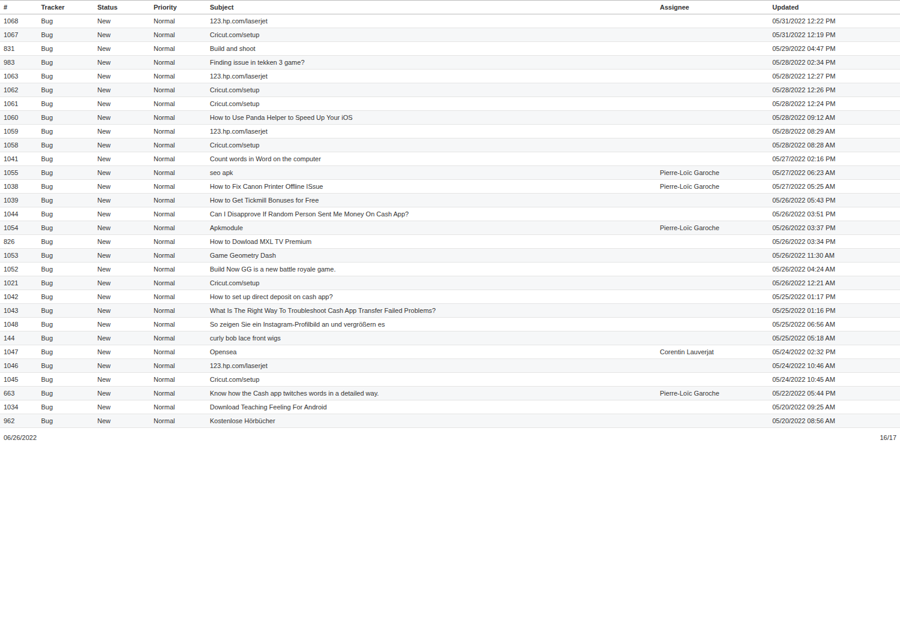| # | Tracker | Status | Priority | Subject | Assignee | Updated |
| --- | --- | --- | --- | --- | --- | --- |
| 1068 | Bug | New | Normal | 123.hp.com/laserjet | | 05/31/2022 12:22 PM |
| 1067 | Bug | New | Normal | Cricut.com/setup | | 05/31/2022 12:19 PM |
| 831 | Bug | New | Normal | Build and shoot | | 05/29/2022 04:47 PM |
| 983 | Bug | New | Normal | Finding issue in tekken 3 game? | | 05/28/2022 02:34 PM |
| 1063 | Bug | New | Normal | 123.hp.com/laserjet | | 05/28/2022 12:27 PM |
| 1062 | Bug | New | Normal | Cricut.com/setup | | 05/28/2022 12:26 PM |
| 1061 | Bug | New | Normal | Cricut.com/setup | | 05/28/2022 12:24 PM |
| 1060 | Bug | New | Normal | How to Use Panda Helper to Speed Up Your iOS | | 05/28/2022 09:12 AM |
| 1059 | Bug | New | Normal | 123.hp.com/laserjet | | 05/28/2022 08:29 AM |
| 1058 | Bug | New | Normal | Cricut.com/setup | | 05/28/2022 08:28 AM |
| 1041 | Bug | New | Normal | Count words in Word on the computer | | 05/27/2022 02:16 PM |
| 1055 | Bug | New | Normal | seo apk | Pierre-Loïc Garoche | 05/27/2022 06:23 AM |
| 1038 | Bug | New | Normal | How to Fix Canon Printer Offline ISsue | Pierre-Loïc Garoche | 05/27/2022 05:25 AM |
| 1039 | Bug | New | Normal | How to Get Tickmill Bonuses for Free | | 05/26/2022 05:43 PM |
| 1044 | Bug | New | Normal | Can I Disapprove If Random Person Sent Me Money On Cash App? | | 05/26/2022 03:51 PM |
| 1054 | Bug | New | Normal | Apkmodule | Pierre-Loïc Garoche | 05/26/2022 03:37 PM |
| 826 | Bug | New | Normal | How to Dowload MXL TV Premium | | 05/26/2022 03:34 PM |
| 1053 | Bug | New | Normal | Game Geometry Dash | | 05/26/2022 11:30 AM |
| 1052 | Bug | New | Normal | Build Now GG is a new battle royale game. | | 05/26/2022 04:24 AM |
| 1021 | Bug | New | Normal | Cricut.com/setup | | 05/26/2022 12:21 AM |
| 1042 | Bug | New | Normal | How to set up direct deposit on cash app? | | 05/25/2022 01:17 PM |
| 1043 | Bug | New | Normal | What Is The Right Way To Troubleshoot Cash App Transfer Failed Problems? | | 05/25/2022 01:16 PM |
| 1048 | Bug | New | Normal | So zeigen Sie ein Instagram-Profilbild an und vergrößern es | | 05/25/2022 06:56 AM |
| 144 | Bug | New | Normal | curly bob lace front wigs | | 05/25/2022 05:18 AM |
| 1047 | Bug | New | Normal | Opensea | Corentin Lauverjat | 05/24/2022 02:32 PM |
| 1046 | Bug | New | Normal | 123.hp.com/laserjet | | 05/24/2022 10:46 AM |
| 1045 | Bug | New | Normal | Cricut.com/setup | | 05/24/2022 10:45 AM |
| 663 | Bug | New | Normal | Know how the Cash app twitches words in a detailed way. | Pierre-Loïc Garoche | 05/22/2022 05:44 PM |
| 1034 | Bug | New | Normal | Download Teaching Feeling For Android | | 05/20/2022 09:25 AM |
| 962 | Bug | New | Normal | Kostenlose Hörbücher | | 05/20/2022 08:56 AM |
| 06/26/2022 | 16/17 |